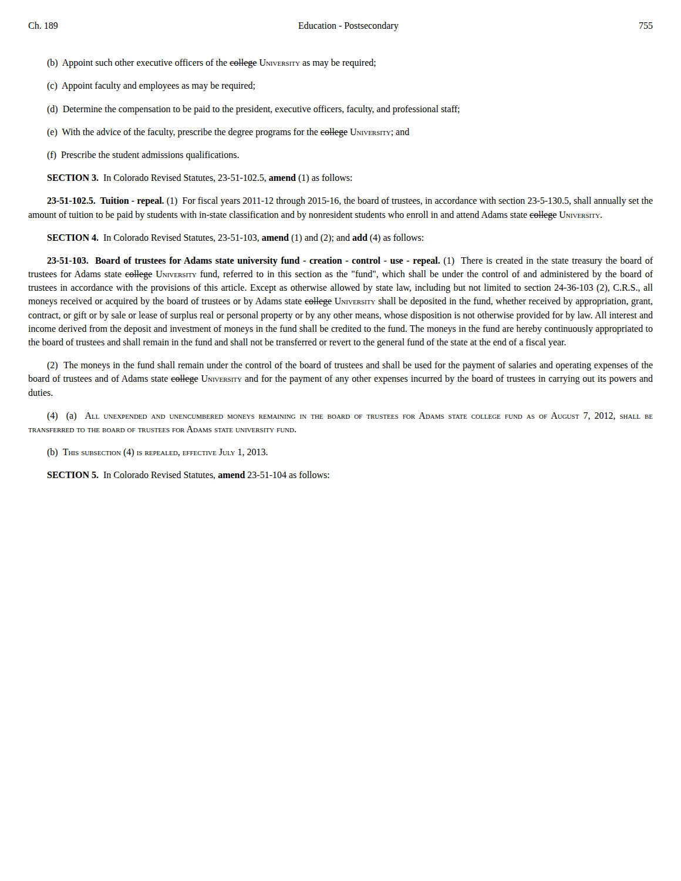Ch. 189 Education - Postsecondary 755
(b) Appoint such other executive officers of the college University as may be required;
(c) Appoint faculty and employees as may be required;
(d) Determine the compensation to be paid to the president, executive officers, faculty, and professional staff;
(e) With the advice of the faculty, prescribe the degree programs for the college University; and
(f) Prescribe the student admissions qualifications.
SECTION 3. In Colorado Revised Statutes, 23-51-102.5, amend (1) as follows:
23-51-102.5. Tuition - repeal. (1) For fiscal years 2011-12 through 2015-16, the board of trustees, in accordance with section 23-5-130.5, shall annually set the amount of tuition to be paid by students with in-state classification and by nonresident students who enroll in and attend Adams state college University.
SECTION 4. In Colorado Revised Statutes, 23-51-103, amend (1) and (2); and add (4) as follows:
23-51-103. Board of trustees for Adams state university fund - creation - control - use - repeal. (1) There is created in the state treasury the board of trustees for Adams state college University fund, referred to in this section as the "fund", which shall be under the control of and administered by the board of trustees in accordance with the provisions of this article. Except as otherwise allowed by state law, including but not limited to section 24-36-103 (2), C.R.S., all moneys received or acquired by the board of trustees or by Adams state college University shall be deposited in the fund, whether received by appropriation, grant, contract, or gift or by sale or lease of surplus real or personal property or by any other means, whose disposition is not otherwise provided for by law. All interest and income derived from the deposit and investment of moneys in the fund shall be credited to the fund. The moneys in the fund are hereby continuously appropriated to the board of trustees and shall remain in the fund and shall not be transferred or revert to the general fund of the state at the end of a fiscal year.
(2) The moneys in the fund shall remain under the control of the board of trustees and shall be used for the payment of salaries and operating expenses of the board of trustees and of Adams state college University and for the payment of any other expenses incurred by the board of trustees in carrying out its powers and duties.
(4) (a) All unexpended and unencumbered moneys remaining in the board of trustees for Adams state college fund as of August 7, 2012, shall be transferred to the board of trustees for Adams state university fund.
(b) This subsection (4) is repealed, effective July 1, 2013.
SECTION 5. In Colorado Revised Statutes, amend 23-51-104 as follows: